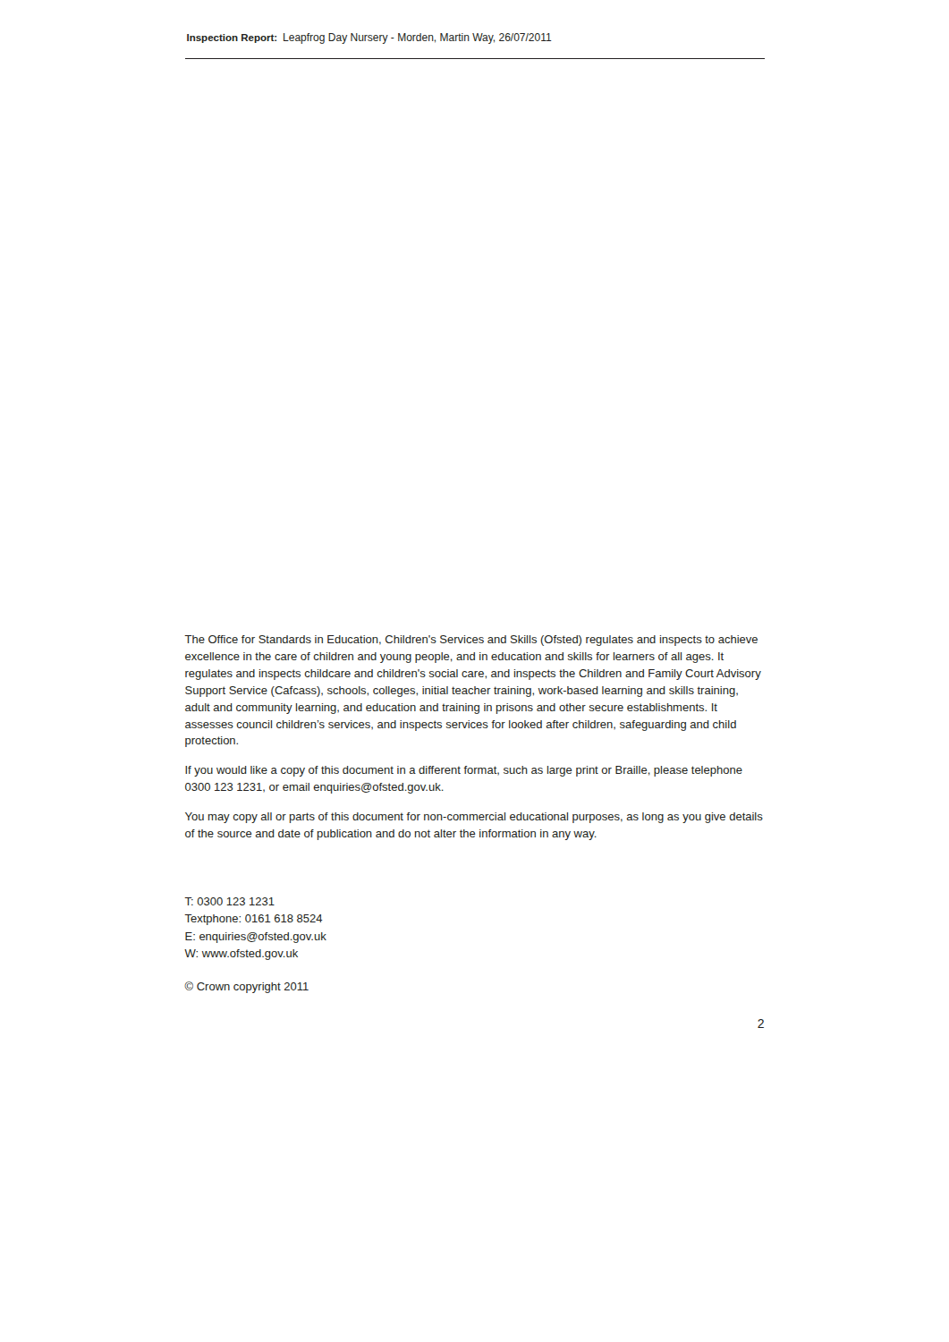Inspection Report: Leapfrog Day Nursery - Morden, Martin Way, 26/07/2011
The Office for Standards in Education, Children's Services and Skills (Ofsted) regulates and inspects to achieve excellence in the care of children and young people, and in education and skills for learners of all ages. It regulates and inspects childcare and children's social care, and inspects the Children and Family Court Advisory Support Service (Cafcass), schools, colleges, initial teacher training, work-based learning and skills training, adult and community learning, and education and training in prisons and other secure establishments. It assesses council children’s services, and inspects services for looked after children, safeguarding and child protection.
If you would like a copy of this document in a different format, such as large print or Braille, please telephone 0300 123 1231, or email enquiries@ofsted.gov.uk.
You may copy all or parts of this document for non-commercial educational purposes, as long as you give details of the source and date of publication and do not alter the information in any way.
T: 0300 123 1231
Textphone: 0161 618 8524
E: enquiries@ofsted.gov.uk
W: www.ofsted.gov.uk
© Crown copyright 2011
2